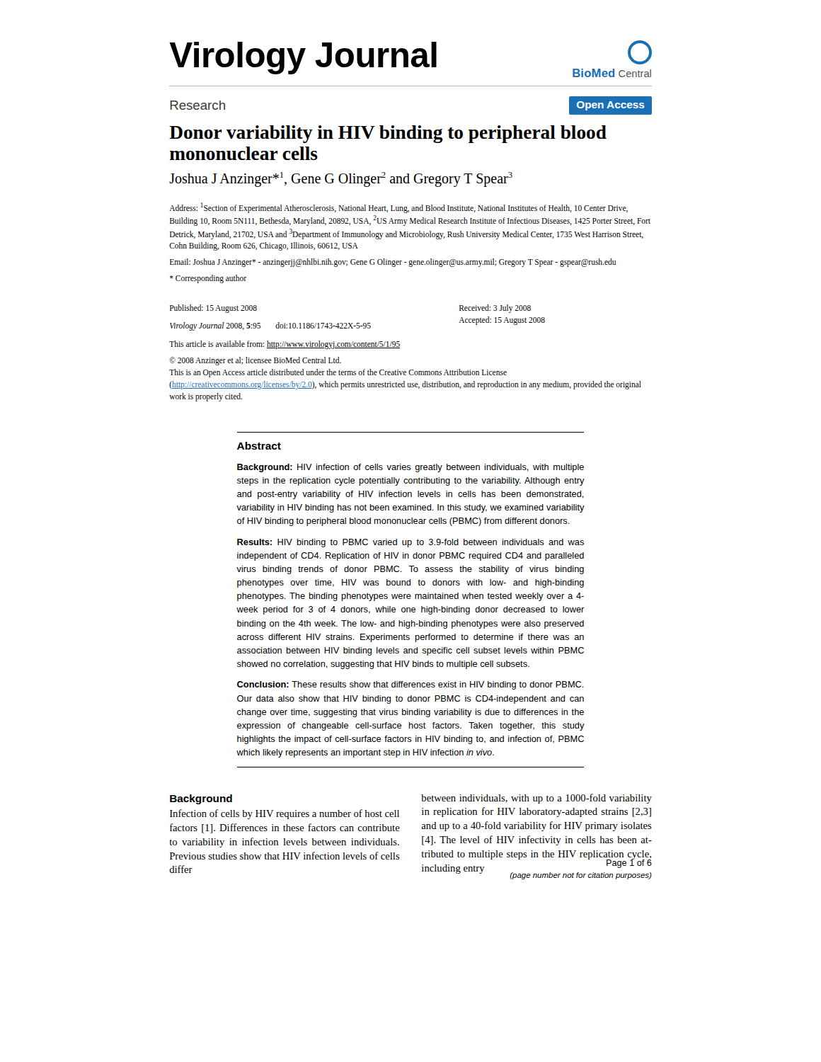Virology Journal
BioMed Central
Research
Open Access
Donor variability in HIV binding to peripheral blood mononuclear cells
Joshua J Anzinger*1, Gene G Olinger2 and Gregory T Spear3
Address: 1Section of Experimental Atherosclerosis, National Heart, Lung, and Blood Institute, National Institutes of Health, 10 Center Drive, Building 10, Room 5N111, Bethesda, Maryland, 20892, USA, 2US Army Medical Research Institute of Infectious Diseases, 1425 Porter Street, Fort Detrick, Maryland, 21702, USA and 3Department of Immunology and Microbiology, Rush University Medical Center, 1735 West Harrison Street, Cohn Building, Room 626, Chicago, Illinois, 60612, USA
Email: Joshua J Anzinger* - anzingerjj@nhlbi.nih.gov; Gene G Olinger - gene.olinger@us.army.mil; Gregory T Spear - gspear@rush.edu
* Corresponding author
Published: 15 August 2008
Virology Journal 2008, 5:95 doi:10.1186/1743-422X-5-95
This article is available from: http://www.virologyj.com/content/5/1/95
Received: 3 July 2008
Accepted: 15 August 2008
© 2008 Anzinger et al; licensee BioMed Central Ltd.
This is an Open Access article distributed under the terms of the Creative Commons Attribution License (http://creativecommons.org/licenses/by/2.0), which permits unrestricted use, distribution, and reproduction in any medium, provided the original work is properly cited.
Abstract
Background: HIV infection of cells varies greatly between individuals, with multiple steps in the replication cycle potentially contributing to the variability. Although entry and post-entry variability of HIV infection levels in cells has been demonstrated, variability in HIV binding has not been examined. In this study, we examined variability of HIV binding to peripheral blood mononuclear cells (PBMC) from different donors.
Results: HIV binding to PBMC varied up to 3.9-fold between individuals and was independent of CD4. Replication of HIV in donor PBMC required CD4 and paralleled virus binding trends of donor PBMC. To assess the stability of virus binding phenotypes over time, HIV was bound to donors with low- and high-binding phenotypes. The binding phenotypes were maintained when tested weekly over a 4-week period for 3 of 4 donors, while one high-binding donor decreased to lower binding on the 4th week. The low- and high-binding phenotypes were also preserved across different HIV strains. Experiments performed to determine if there was an association between HIV binding levels and specific cell subset levels within PBMC showed no correlation, suggesting that HIV binds to multiple cell subsets.
Conclusion: These results show that differences exist in HIV binding to donor PBMC. Our data also show that HIV binding to donor PBMC is CD4-independent and can change over time, suggesting that virus binding variability is due to differences in the expression of changeable cell-surface host factors. Taken together, this study highlights the impact of cell-surface factors in HIV binding to, and infection of, PBMC which likely represents an important step in HIV infection in vivo.
Background
Infection of cells by HIV requires a number of host cell factors [1]. Differences in these factors can contribute to variability in infection levels between individuals. Previous studies show that HIV infection levels of cells differ
between individuals, with up to a 1000-fold variability in replication for HIV laboratory-adapted strains [2,3] and up to a 40-fold variability for HIV primary isolates [4]. The level of HIV infectivity in cells has been attributed to multiple steps in the HIV replication cycle, including entry
Page 1 of 6
(page number not for citation purposes)